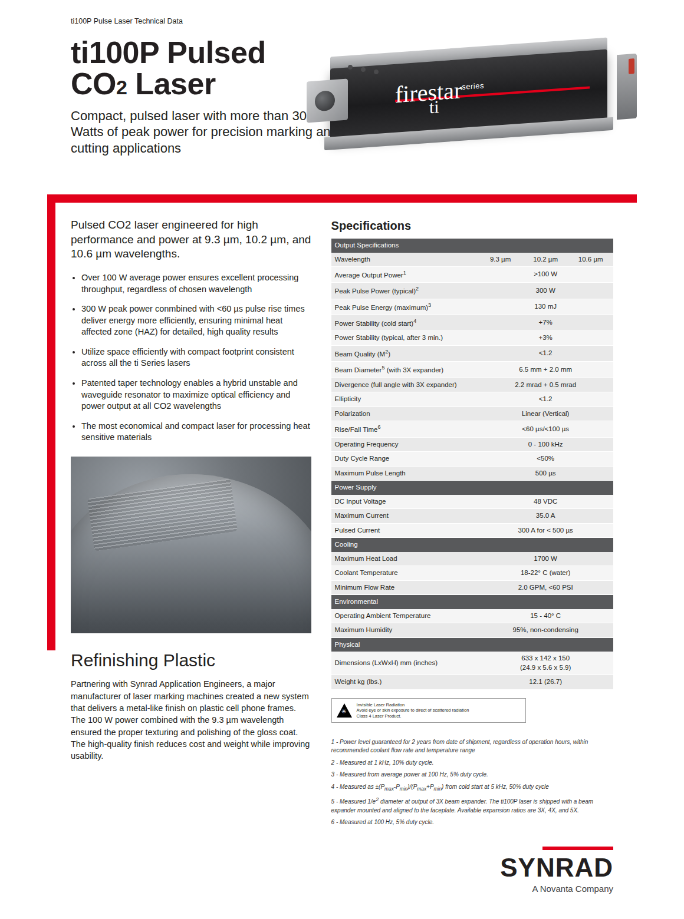ti100P Pulse Laser Technical Data
ti100P Pulsed
CO2 Laser
Compact, pulsed laser with more than 300 Watts of peak power for precision marking and cutting applications
firestarseries ti
Pulsed CO2 laser engineered for high performance and power at 9.3 µm, 10.2 µm, and 10.6 µm wavelengths.
Over 100 W average power ensures excellent processing throughput, regardless of chosen wavelength
300 W peak power conmbined with <60 µs pulse rise times deliver energy more efficiently, ensuring minimal heat affected zone (HAZ) for detailed, high quality results
Utilize space efficiently with compact footprint consistent across all the ti Series lasers
Patented taper technology enables a hybrid unstable and waveguide resonator to maximize optical efficiency and power output at all CO2 wavelengths
The most economical and compact laser for processing heat sensitive materials
Refinishing Plastic
Partnering with Synrad Application Engineers, a major manufacturer of laser marking machines created a new system that delivers a metal-like finish on plastic cell phone frames. The 100 W power combined with the 9.3 µm wavelength ensured the proper texturing and polishing of the gloss coat. The high-quality finish reduces cost and weight while improving usability.
Specifications
| Output Specifications |
| --- |
| Wavelength | 9.3 µm | 10.2 µm | 10.6 µm |
| Average Output Power 1 | >100 W |
| Peak Pulse Power (typical) 2 | 300 W |
| Peak Pulse Energy (maximum) 3 | 130 mJ |
| Power Stability (cold start) 4 | +7% |
| Power Stability (typical, after 3 min.) | +3% |
| Beam Quality (M 2 ) | <1.2 |
| Beam Diameter 5 (with 3X expander) | 6.5 mm + 2.0 mm |
| Divergence (full angle with 3X expander) | 2.2 mrad + 0.5 mrad |
| Ellipticity | <1.2 |
| Polarization | Linear (Vertical) |
| Rise/Fall Time 6 | <60 µs/<100 µs |
| Operating Frequency | 0 - 100 kHz |
| Duty Cycle Range | <50% |
| Maximum Pulse Length | 500 µs |
| Power Supply |
| DC Input Voltage | 48 VDC |
| Maximum Current | 35.0 A |
| Pulsed Current | 300 A for < 500 µs |
| Cooling |
| Maximum Heat Load | 1700 W |
| Coolant Temperature | 18-22° C (water) |
| Minimum Flow Rate | 2.0 GPM, <60 PSI |
| Environmental |
| Operating Ambient Temperature | 15 - 40° C |
| Maximum Humidity | 95%, non-condensing |
| Physical |
| Dimensions (LxWxH) mm (inches) | 633 x 142 x 150 (24.9 x 5.6 x 5.9) |
| Weight kg (lbs.) | 12.1 (26.7) |
Invisible Laser Radiation
Avoid eye or skin exposure to direct of scattered radiation
Class 4 Laser Product.
1 - Power level guaranteed for 2 years from date of shipment, regardless of operation hours, within recommended coolant flow rate and temperature range
2 - Measured at 1 kHz, 10% duty cycle.
3 - Measured from average power at 100 Hz, 5% duty cycle.
4 - Measured as ±(Pmax-Pmin)/(Pmax+Pmin) from cold start at 5 kHz, 50% duty cycle
5 - Measured 1/e2 diameter at output of 3X beam expander. The ti100P laser is shipped with a beam expander mounted and aligned to the faceplate. Available expansion ratios are 3X, 4X, and 5X.
6 - Measured at 100 Hz, 5% duty cycle.
SYNRAD
A Novanta Company